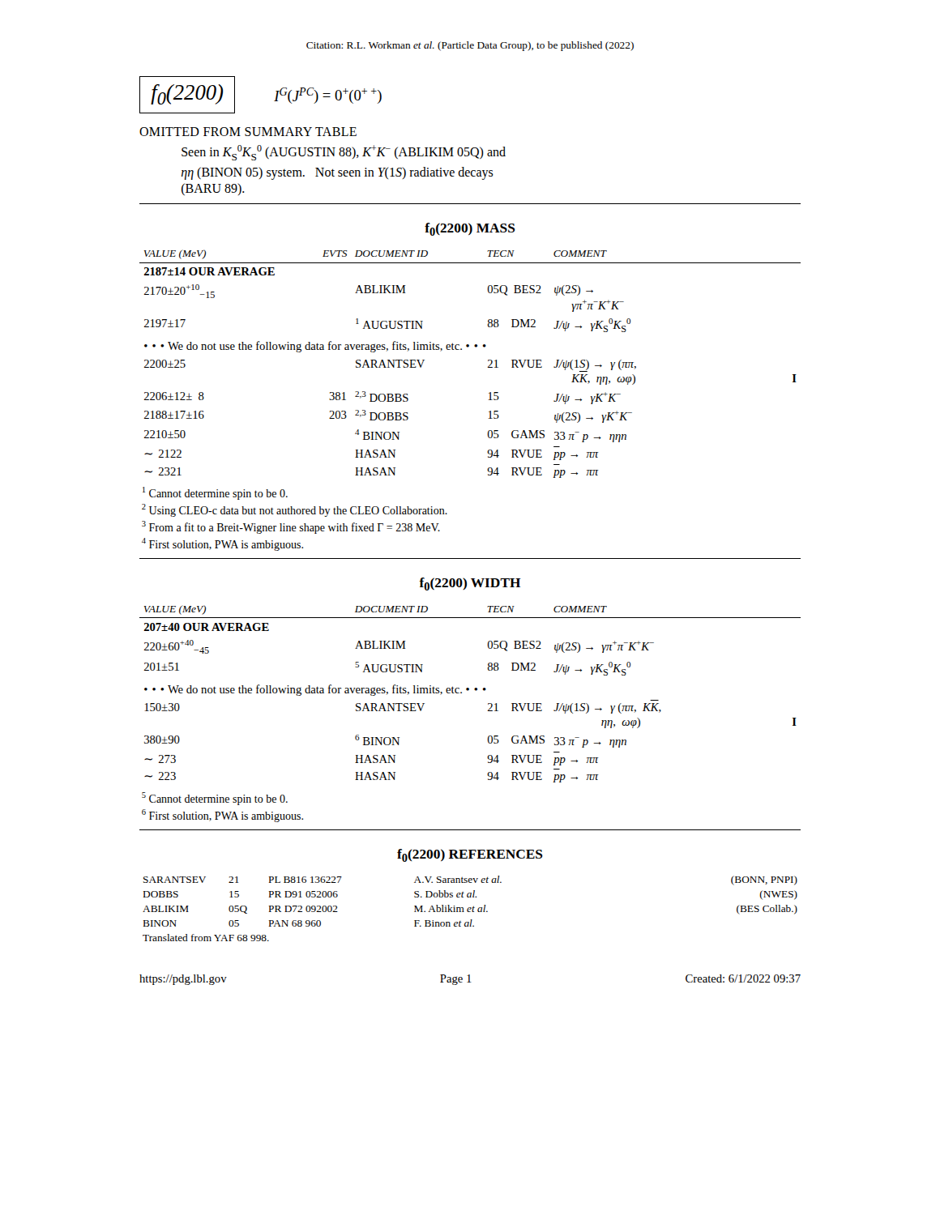Citation: R.L. Workman et al. (Particle Data Group), to be published (2022)
f0(2200)
IG(JPC) = 0+(0+ +)
OMITTED FROM SUMMARY TABLE
Seen in KS0KS0 (AUGUSTIN 88), K+K− (ABLIKIM 05Q) and
ηη (BINON 05) system. Not seen in Υ(1S) radiative decays
(BARU 89).
f0(2200) MASS
| VALUE (MeV) | EVTS | DOCUMENT ID | TECN | COMMENT |
| --- | --- | --- | --- | --- |
| 2187±14 OUR AVERAGE | | | | |
| 2170±20 +10 −15 | | ABLIKIM | 05Q BES2 | ψ (2 S ) → γπ + π − K + K − |
| 2197±17 | | 1 AUGUSTIN | 88 DM2 | J/ψ → γK S 0 K S 0 |
| • • • We do not use the following data for averages, fits, limits, etc. • • • |
| 2200±25 | | SARANTSEV | 21 RVUE | J/ψ (1 S ) → γ ( ππ , K K , ηη , ωφ ) I |
| 2206±12± 8 | 381 | 2,3 DOBBS | 15 | J/ψ → γK + K − |
| 2188±17±16 | 203 | 2,3 DOBBS | 15 | ψ (2 S ) → γK + K − |
| 2210±50 | | 4 BINON | 05 GAMS | 33 π − p → ηηn |
| ∼ 2122 | | HASAN | 94 RVUE | p p → ππ |
| ∼ 2321 | | HASAN | 94 RVUE | p p → ππ |
1 Cannot determine spin to be 0.
2 Using CLEO-c data but not authored by the CLEO Collaboration.
3 From a fit to a Breit-Wigner line shape with fixed Γ = 238 MeV.
4 First solution, PWA is ambiguous.
f0(2200) WIDTH
| VALUE (MeV) | | DOCUMENT ID | TECN | COMMENT |
| --- | --- | --- | --- | --- |
| 207±40 OUR AVERAGE | | | | |
| 220±60 +40 −45 | | ABLIKIM | 05Q BES2 | ψ (2 S ) → γπ + π − K + K − |
| 201±51 | | 5 AUGUSTIN | 88 DM2 | J/ψ → γK S 0 K S 0 |
| • • • We do not use the following data for averages, fits, limits, etc. • • • |
| 150±30 | | SARANTSEV | 21 RVUE | J/ψ (1 S ) → γ ( ππ , K K , ηη , ωφ ) I |
| 380±90 | | 6 BINON | 05 GAMS | 33 π − p → ηηn |
| ∼ 273 | | HASAN | 94 RVUE | p p → ππ |
| ∼ 223 | | HASAN | 94 RVUE | p p → ππ |
5 Cannot determine spin to be 0.
6 First solution, PWA is ambiguous.
f0(2200) REFERENCES
| SARANTSEV | 21 | PL B816 136227 | A.V. Sarantsev et al. | (BONN, PNPI) |
| DOBBS | 15 | PR D91 052006 | S. Dobbs et al. | (NWES) |
| ABLIKIM | 05Q | PR D72 092002 | M. Ablikim et al. | (BES Collab.) |
| BINON | 05 | PAN 68 960 | F. Binon et al. | |
| Translated from YAF 68 998. |
https://pdg.lbl.gov
Page 1
Created: 6/1/2022 09:37